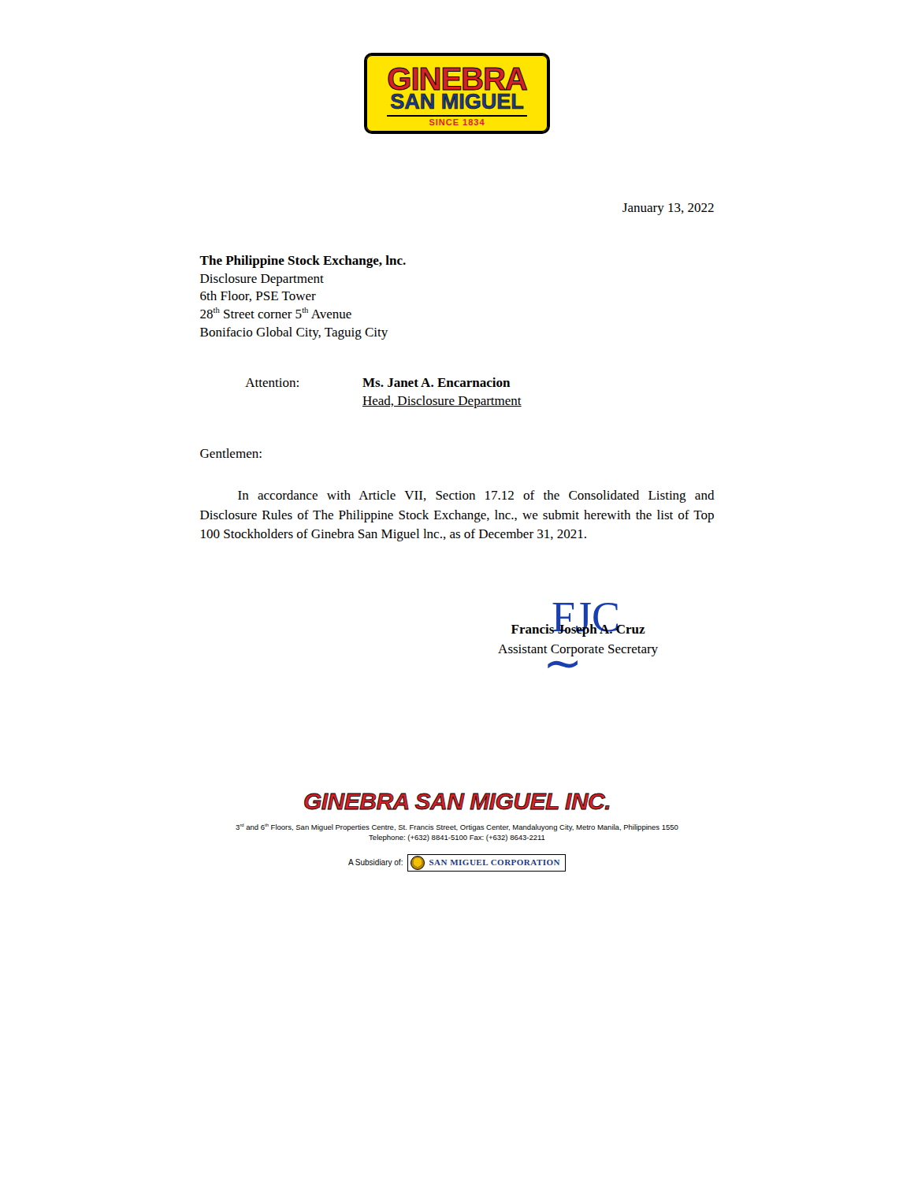GINEBRA SAN MIGUEL SINCE 1834
January 13, 2022
The Philippine Stock Exchange, lnc.
Disclosure Department
6th Floor, PSE Tower
28th Street corner 5th Avenue
Bonifacio Global City, Taguig City
Attention: Ms. Janet A. Encarnacion Head, Disclosure Department
Gentlemen:
In accordance with Article VII, Section 17.12 of the Consolidated Listing and Disclosure Rules of The Philippine Stock Exchange, lnc., we submit herewith the list of Top 100 Stockholders of Ginebra San Miguel lnc., as of December 31, 2021.
FJC
Francis Joseph A. Cruz
Assistant Corporate Secretary
∼
GINEBRA SAN MIGUEL INC.
3rd and 6th Floors, San Miguel Properties Centre, St. Francis Street, Ortigas Center, Mandaluyong City, Metro Manila, Philippines 1550
Telephone: (+632) 8841-5100 Fax: (+632) 8643-2211
A Subsidiary of: SAN MIGUEL CORPORATION